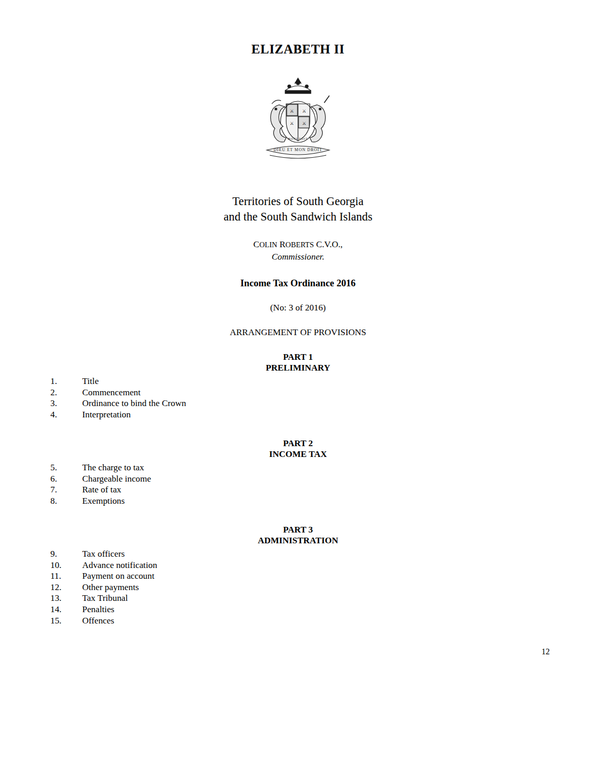ELIZABETH II
⚔ ⚔ ⚔ ⚔ HONI SOIT DIEU ET MON DROIT
Territories of South Georgia
and the South Sandwich Islands
COLIN ROBERTS C.V.O.,
Commissioner.
Income Tax Ordinance 2016
(No: 3 of 2016)
ARRANGEMENT OF PROVISIONS
PART 1 PRELIMINARY
1. Title
2. Commencement
3. Ordinance to bind the Crown
4. Interpretation
PART 2 INCOME TAX
5. The charge to tax
6. Chargeable income
7. Rate of tax
8. Exemptions
PART 3 ADMINISTRATION
9. Tax officers
10. Advance notification
11. Payment on account
12. Other payments
13. Tax Tribunal
14. Penalties
15. Offences
12